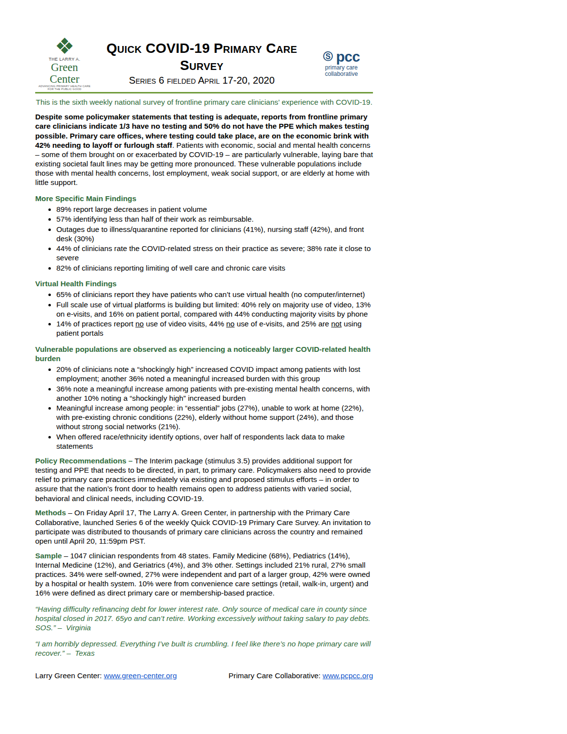❖ THE LARRY A. Green Center ADVANCING PRIMARY HEALTH CARE FOR THE PUBLIC GOOD
Quick COVID-19 Primary Care Survey
Series 6 fielded April 17-20, 2020
Ⓢ pcc
primary care
collaborative
This is the sixth weekly national survey of frontline primary care clinicians’ experience with COVID-19.
Despite some policymaker statements that testing is adequate, reports from frontline primary care clinicians indicate 1/3 have no testing and 50% do not have the PPE which makes testing possible. Primary care offices, where testing could take place, are on the economic brink with 42% needing to layoff or furlough staff. Patients with economic, social and mental health concerns – some of them brought on or exacerbated by COVID-19 – are particularly vulnerable, laying bare that existing societal fault lines may be getting more pronounced. These vulnerable populations include those with mental health concerns, lost employment, weak social support, or are elderly at home with little support.
More Specific Main Findings
89% report large decreases in patient volume
57% identifying less than half of their work as reimbursable.
Outages due to illness/quarantine reported for clinicians (41%), nursing staff (42%), and front desk (30%)
44% of clinicians rate the COVID-related stress on their practice as severe; 38% rate it close to severe
82% of clinicians reporting limiting of well care and chronic care visits
Virtual Health Findings
65% of clinicians report they have patients who can’t use virtual health (no computer/internet)
Full scale use of virtual platforms is building but limited: 40% rely on majority use of video, 13% on e-visits, and 16% on patient portal, compared with 44% conducting majority visits by phone
14% of practices report no use of video visits, 44% no use of e-visits, and 25% are not using patient portals
Vulnerable populations are observed as experiencing a noticeably larger COVID-related health burden
20% of clinicians note a “shockingly high” increased COVID impact among patients with lost employment; another 36% noted a meaningful increased burden with this group
36% note a meaningful increase among patients with pre-existing mental health concerns, with another 10% noting a “shockingly high” increased burden
Meaningful increase among people: in “essential” jobs (27%), unable to work at home (22%), with pre-existing chronic conditions (22%), elderly without home support (24%), and those without strong social networks (21%).
When offered race/ethnicity identify options, over half of respondents lack data to make statements
Policy Recommendations – The Interim package (stimulus 3.5) provides additional support for testing and PPE that needs to be directed, in part, to primary care. Policymakers also need to provide relief to primary care practices immediately via existing and proposed stimulus efforts – in order to assure that the nation’s front door to health remains open to address patients with varied social, behavioral and clinical needs, including COVID-19.
Methods – On Friday April 17, The Larry A. Green Center, in partnership with the Primary Care Collaborative, launched Series 6 of the weekly Quick COVID-19 Primary Care Survey. An invitation to participate was distributed to thousands of primary care clinicians across the country and remained open until April 20, 11:59pm PST.
Sample – 1047 clinician respondents from 48 states. Family Medicine (68%), Pediatrics (14%), Internal Medicine (12%), and Geriatrics (4%), and 3% other. Settings included 21% rural, 27% small practices. 34% were self-owned, 27% were independent and part of a larger group, 42% were owned by a hospital or health system. 10% were from convenience care settings (retail, walk-in, urgent) and 16% were defined as direct primary care or membership-based practice.
“Having difficulty refinancing debt for lower interest rate. Only source of medical care in county since hospital closed in 2017. 65yo and can’t retire. Working excessively without taking salary to pay debts. SOS.” – Virginia
“I am horribly depressed. Everything I’ve built is crumbling. I feel like there’s no hope primary care will recover.” – Texas
Larry Green Center: www.green-center.org
Primary Care Collaborative: www.pcpcc.org